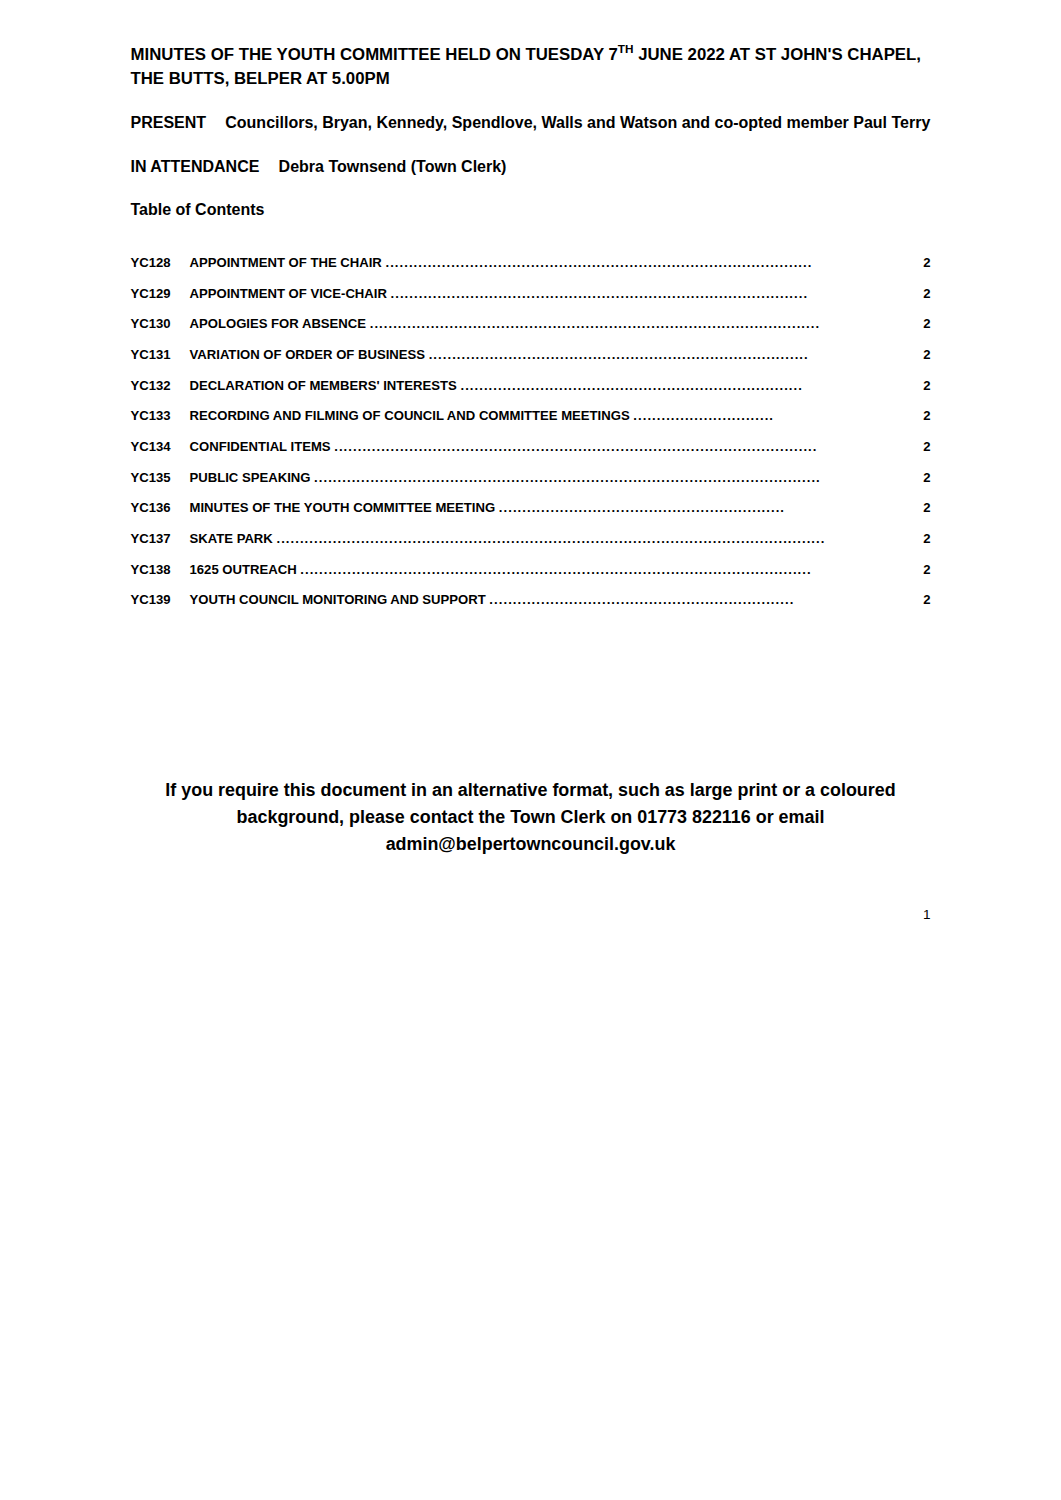MINUTES OF THE YOUTH COMMITTEE HELD ON TUESDAY 7TH JUNE 2022 AT ST JOHN'S CHAPEL, THE BUTTS, BELPER AT 5.00PM
PRESENTCouncillors, Bryan, Kennedy, Spendlove, Walls and Watson and co-opted member Paul Terry
IN ATTENDANCEDebra Townsend (Town Clerk)
Table of Contents
| YC128 | APPOINTMENT OF THE CHAIR ........................................................................................... | 2 |
| YC129 | APPOINTMENT OF VICE-CHAIR ......................................................................................... | 2 |
| YC130 | APOLOGIES FOR ABSENCE ................................................................................................ | 2 |
| YC131 | VARIATION OF ORDER OF BUSINESS ................................................................................. | 2 |
| YC132 | DECLARATION OF MEMBERS' INTERESTS ......................................................................... | 2 |
| YC133 | RECORDING AND FILMING OF COUNCIL AND COMMITTEE MEETINGS .............................. | 2 |
| YC134 | CONFIDENTIAL ITEMS ....................................................................................................... | 2 |
| YC135 | PUBLIC SPEAKING ............................................................................................................ | 2 |
| YC136 | MINUTES OF THE YOUTH COMMITTEE MEETING ............................................................. | 2 |
| YC137 | SKATE PARK ..................................................................................................................... | 2 |
| YC138 | 1625 OUTREACH ............................................................................................................. | 2 |
| YC139 | YOUTH COUNCIL MONITORING AND SUPPORT ................................................................. | 2 |
If you require this document in an alternative format, such as large print or a coloured background, please contact the Town Clerk on 01773 822116 or email admin@belpertowncouncil.gov.uk
1